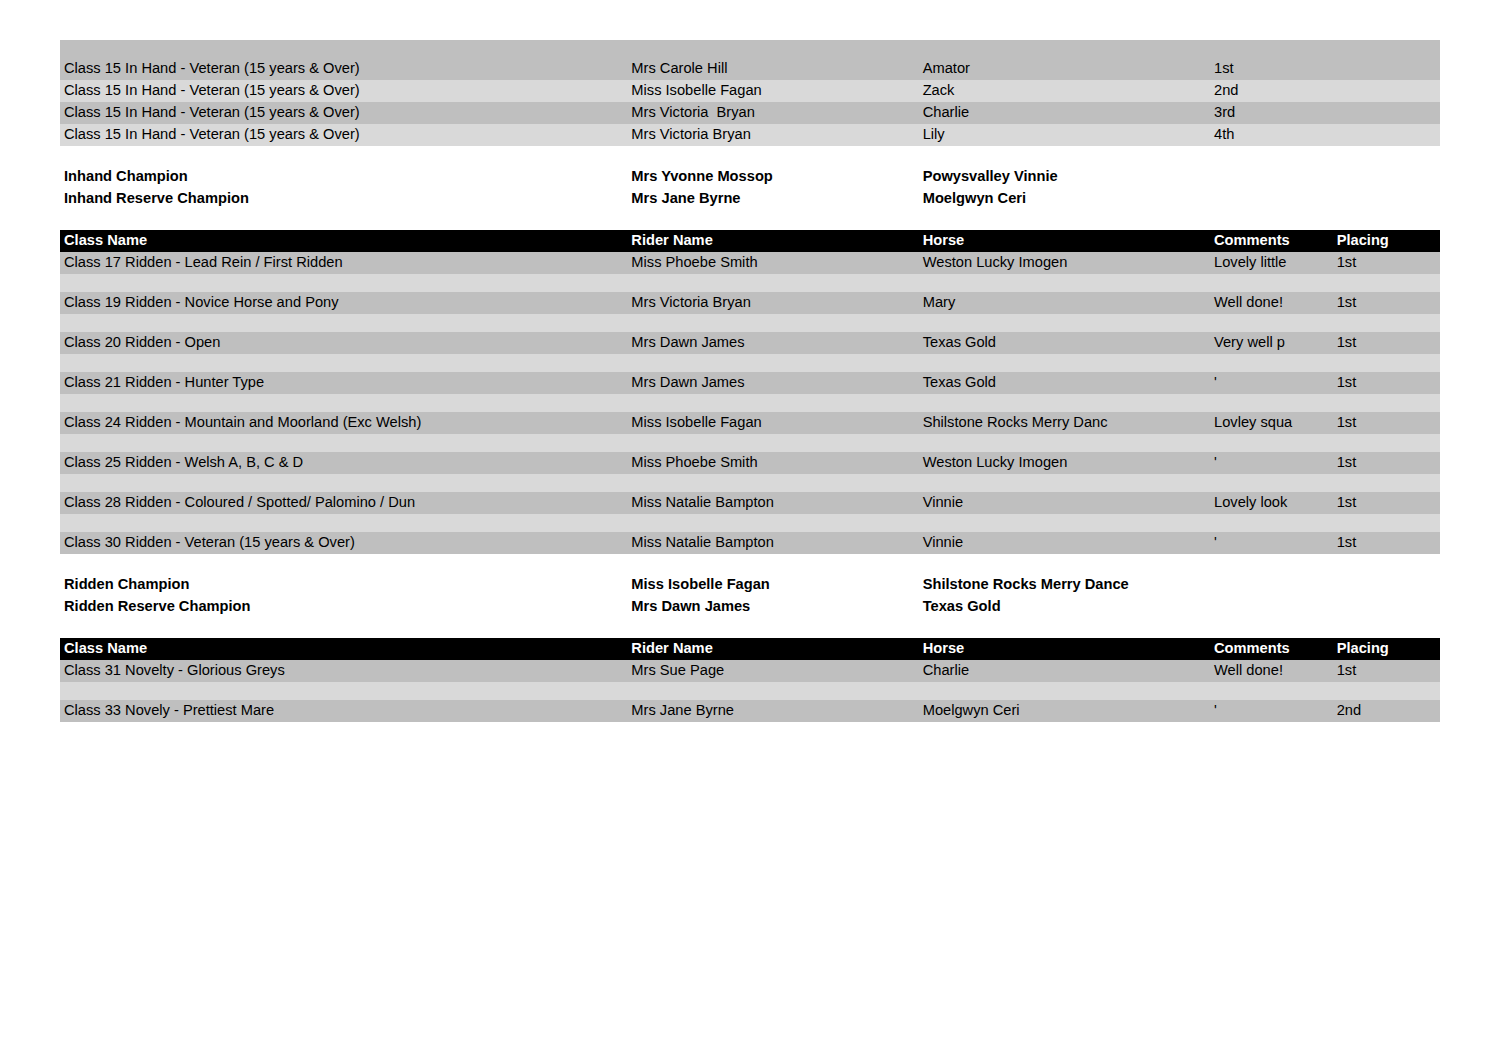| Class 15 In Hand - Veteran (15 years & Over) | Mrs Carole Hill | Amator | 1st | |
| Class 15 In Hand - Veteran (15 years & Over) | Miss Isobelle Fagan | Zack | 2nd | |
| Class 15 In Hand - Veteran (15 years & Over) | Mrs Victoria Bryan | Charlie | 3rd | |
| Class 15 In Hand - Veteran (15 years & Over) | Mrs Victoria Bryan | Lily | 4th | |
| Inhand Champion | Mrs Yvonne Mossop | Powysvalley Vinnie | | |
| Inhand Reserve Champion | Mrs Jane Byrne | Moelgwyn Ceri | | |
| Class Name | Rider Name | Horse | Comments | Placing |
| Class 17 Ridden - Lead Rein / First Ridden | Miss Phoebe Smith | Weston Lucky Imogen | Lovely little | 1st |
| Class 19 Ridden - Novice Horse and Pony | Mrs Victoria Bryan | Mary | Well done! | 1st |
| Class 20 Ridden - Open | Mrs Dawn James | Texas Gold | Very well p | 1st |
| Class 21 Ridden - Hunter Type | Mrs Dawn James | Texas Gold | ' | 1st |
| Class 24 Ridden - Mountain and Moorland (Exc Welsh) | Miss Isobelle Fagan | Shilstone Rocks Merry Danc | Lovley squa | 1st |
| Class 25 Ridden - Welsh A, B, C & D | Miss Phoebe Smith | Weston Lucky Imogen | ' | 1st |
| Class 28 Ridden - Coloured / Spotted/ Palomino / Dun | Miss Natalie Bampton | Vinnie | Lovely look | 1st |
| Class 30 Ridden - Veteran (15 years & Over) | Miss Natalie Bampton | Vinnie | ' | 1st |
| Ridden Champion | Miss Isobelle Fagan | Shilstone Rocks Merry Dance | | |
| Ridden Reserve Champion | Mrs Dawn James | Texas Gold | | |
| Class Name | Rider Name | Horse | Comments | Placing |
| Class 31 Novelty - Glorious Greys | Mrs Sue Page | Charlie | Well done! | 1st |
| Class 33 Novely - Prettiest Mare | Mrs Jane Byrne | Moelgwyn Ceri | ' | 2nd |